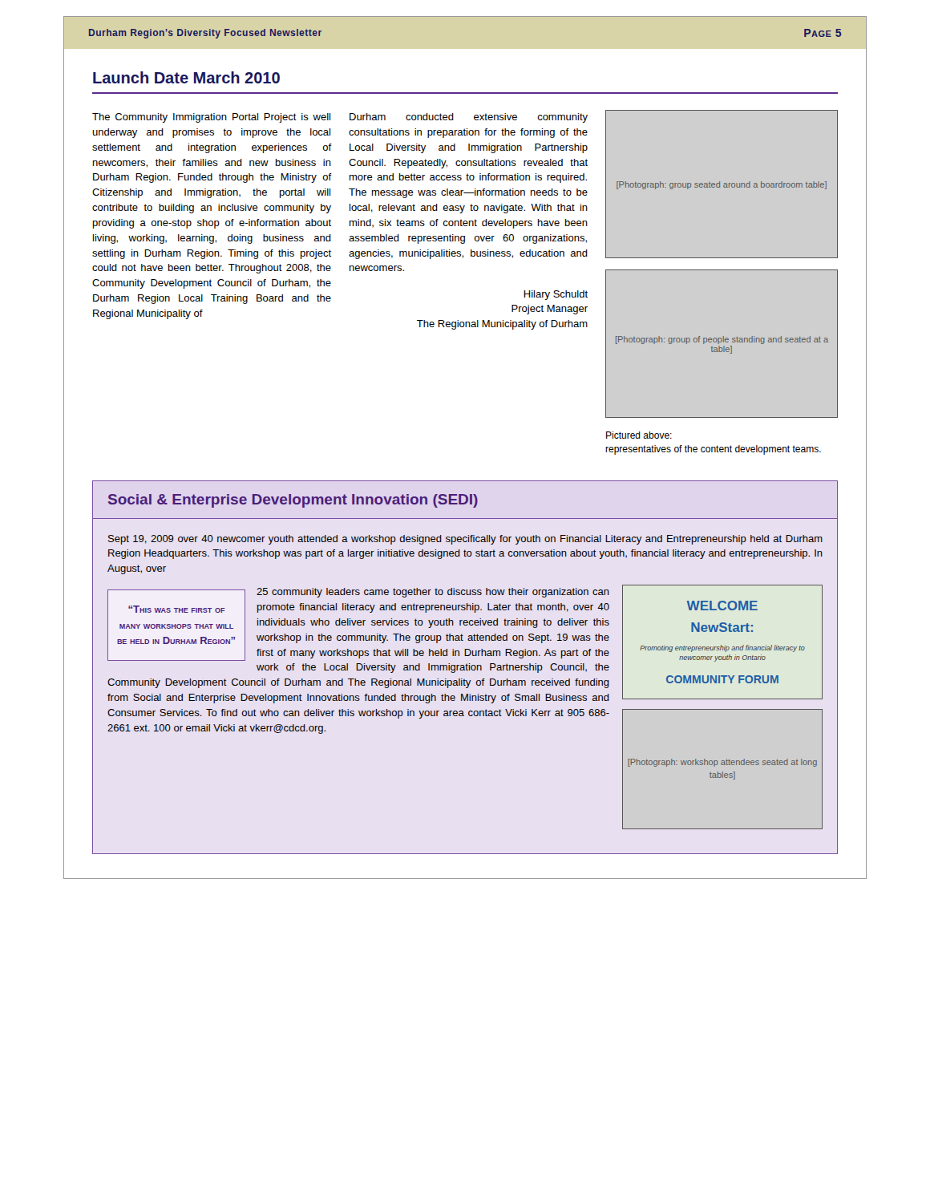Durham Region’s Diversity Focused Newsletter PAGE 5
Launch Date March 2010
The Community Immigration Portal Project is well underway and promises to improve the local settlement and integration experiences of newcomers, their families and new business in Durham Region. Funded through the Ministry of Citizenship and Immigration, the portal will contribute to building an inclusive community by providing a one-stop shop of e-information about living, working, learning, doing business and settling in Durham Region. Timing of this project could not have been better. Throughout 2008, the Community Development Council of Durham, the Durham Region Local Training Board and the Regional Municipality of
Durham conducted extensive community consultations in preparation for the forming of the Local Diversity and Immigration Partnership Council. Repeatedly, consultations revealed that more and better access to information is required. The message was clear—information needs to be local, relevant and easy to navigate. With that in mind, six teams of content developers have been assembled representing over 60 organizations, agencies, municipalities, business, education and newcomers.
Hilary Schuldt
Project Manager
The Regional Municipality of Durham
[Photograph: group seated around a boardroom table]
[Photograph: group of people standing and seated at a table]
Pictured above:
representatives of the content development teams.
Social & Enterprise Development Innovation (SEDI)
Sept 19, 2009 over 40 newcomer youth attended a workshop designed specifically for youth on Financial Literacy and Entrepreneurship held at Durham Region Headquarters. This workshop was part of a larger initiative designed to start a conversation about youth, financial literacy and entrepreneurship. In August, over
WELCOME
NewStart:
Promoting entrepreneurship and financial literacy to newcomer youth in Ontario
COMMUNITY FORUM
[Photograph: workshop attendees seated at long tables]
“This was the first of many workshops that will be held in Durham Region”
25 community leaders came together to discuss how their organization can promote financial literacy and entrepreneurship. Later that month, over 40 individuals who deliver services to youth received training to deliver this workshop in the community. The group that attended on Sept. 19 was the first of many workshops that will be held in Durham Region. As part of the work of the Local Diversity and Immigration Partnership Council, the Community Development Council of Durham and The Regional Municipality of Durham received funding from Social and Enterprise Development Innovations funded through the Ministry of Small Business and Consumer Services. To find out who can deliver this workshop in your area contact Vicki Kerr at 905 686-2661 ext. 100 or email Vicki at vkerr@cdcd.org.